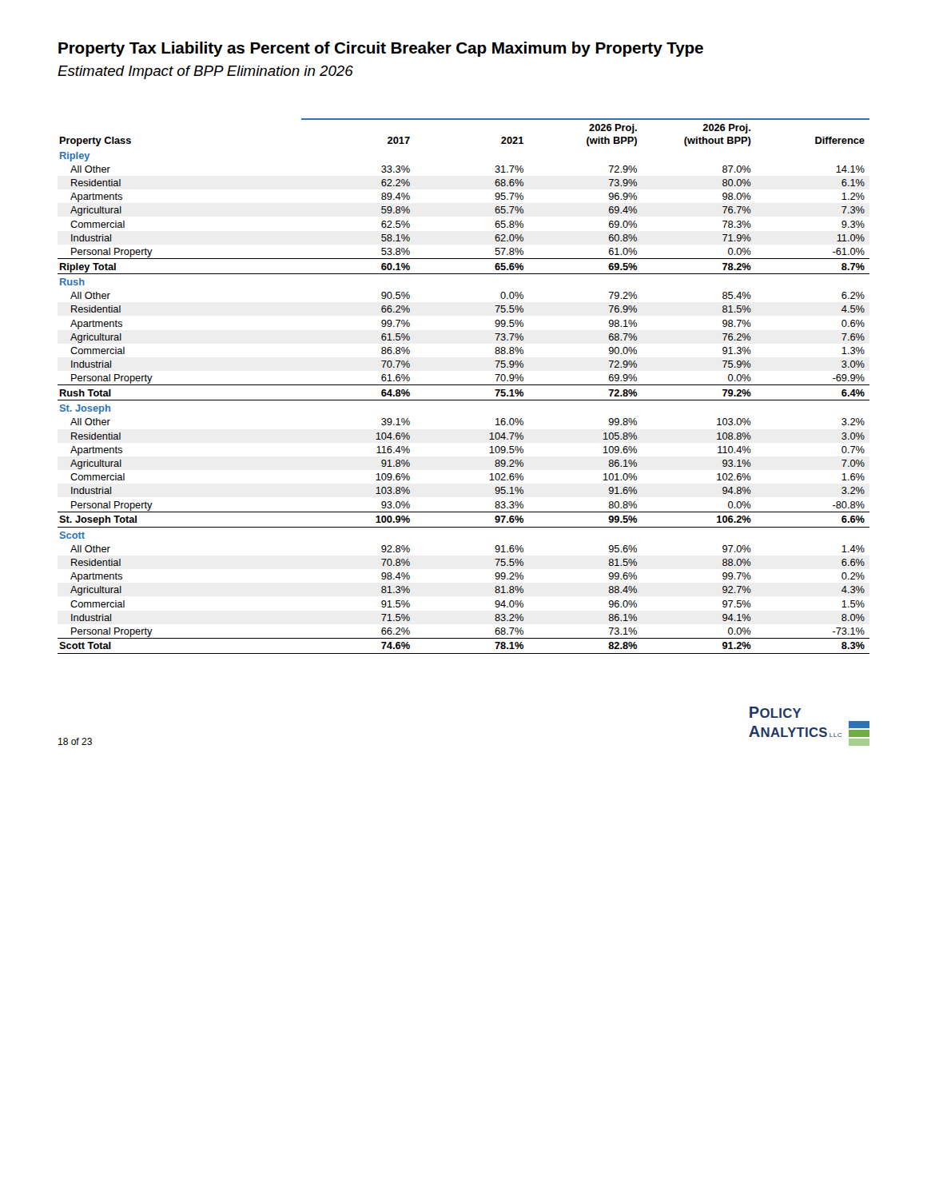Property Tax Liability as Percent of Circuit Breaker Cap Maximum by Property Type
Estimated Impact of BPP Elimination in 2026
| | | | 2026 Proj. | 2026 Proj. | |
| --- | --- | --- | --- | --- | --- |
| Property Class | 2017 | 2021 | (with BPP) | (without BPP) | Difference |
| Ripley |
| All Other | 33.3% | 31.7% | 72.9% | 87.0% | 14.1% |
| Residential | 62.2% | 68.6% | 73.9% | 80.0% | 6.1% |
| Apartments | 89.4% | 95.7% | 96.9% | 98.0% | 1.2% |
| Agricultural | 59.8% | 65.7% | 69.4% | 76.7% | 7.3% |
| Commercial | 62.5% | 65.8% | 69.0% | 78.3% | 9.3% |
| Industrial | 58.1% | 62.0% | 60.8% | 71.9% | 11.0% |
| Personal Property | 53.8% | 57.8% | 61.0% | 0.0% | -61.0% |
| Ripley Total | 60.1% | 65.6% | 69.5% | 78.2% | 8.7% |
| Rush |
| All Other | 90.5% | 0.0% | 79.2% | 85.4% | 6.2% |
| Residential | 66.2% | 75.5% | 76.9% | 81.5% | 4.5% |
| Apartments | 99.7% | 99.5% | 98.1% | 98.7% | 0.6% |
| Agricultural | 61.5% | 73.7% | 68.7% | 76.2% | 7.6% |
| Commercial | 86.8% | 88.8% | 90.0% | 91.3% | 1.3% |
| Industrial | 70.7% | 75.9% | 72.9% | 75.9% | 3.0% |
| Personal Property | 61.6% | 70.9% | 69.9% | 0.0% | -69.9% |
| Rush Total | 64.8% | 75.1% | 72.8% | 79.2% | 6.4% |
| St. Joseph |
| All Other | 39.1% | 16.0% | 99.8% | 103.0% | 3.2% |
| Residential | 104.6% | 104.7% | 105.8% | 108.8% | 3.0% |
| Apartments | 116.4% | 109.5% | 109.6% | 110.4% | 0.7% |
| Agricultural | 91.8% | 89.2% | 86.1% | 93.1% | 7.0% |
| Commercial | 109.6% | 102.6% | 101.0% | 102.6% | 1.6% |
| Industrial | 103.8% | 95.1% | 91.6% | 94.8% | 3.2% |
| Personal Property | 93.0% | 83.3% | 80.8% | 0.0% | -80.8% |
| St. Joseph Total | 100.9% | 97.6% | 99.5% | 106.2% | 6.6% |
| Scott |
| All Other | 92.8% | 91.6% | 95.6% | 97.0% | 1.4% |
| Residential | 70.8% | 75.5% | 81.5% | 88.0% | 6.6% |
| Apartments | 98.4% | 99.2% | 99.6% | 99.7% | 0.2% |
| Agricultural | 81.3% | 81.8% | 88.4% | 92.7% | 4.3% |
| Commercial | 91.5% | 94.0% | 96.0% | 97.5% | 1.5% |
| Industrial | 71.5% | 83.2% | 86.1% | 94.1% | 8.0% |
| Personal Property | 66.2% | 68.7% | 73.1% | 0.0% | -73.1% |
| Scott Total | 74.6% | 78.1% | 82.8% | 91.2% | 8.3% |
18 of 23
POLICY
ANALYTICS LLC